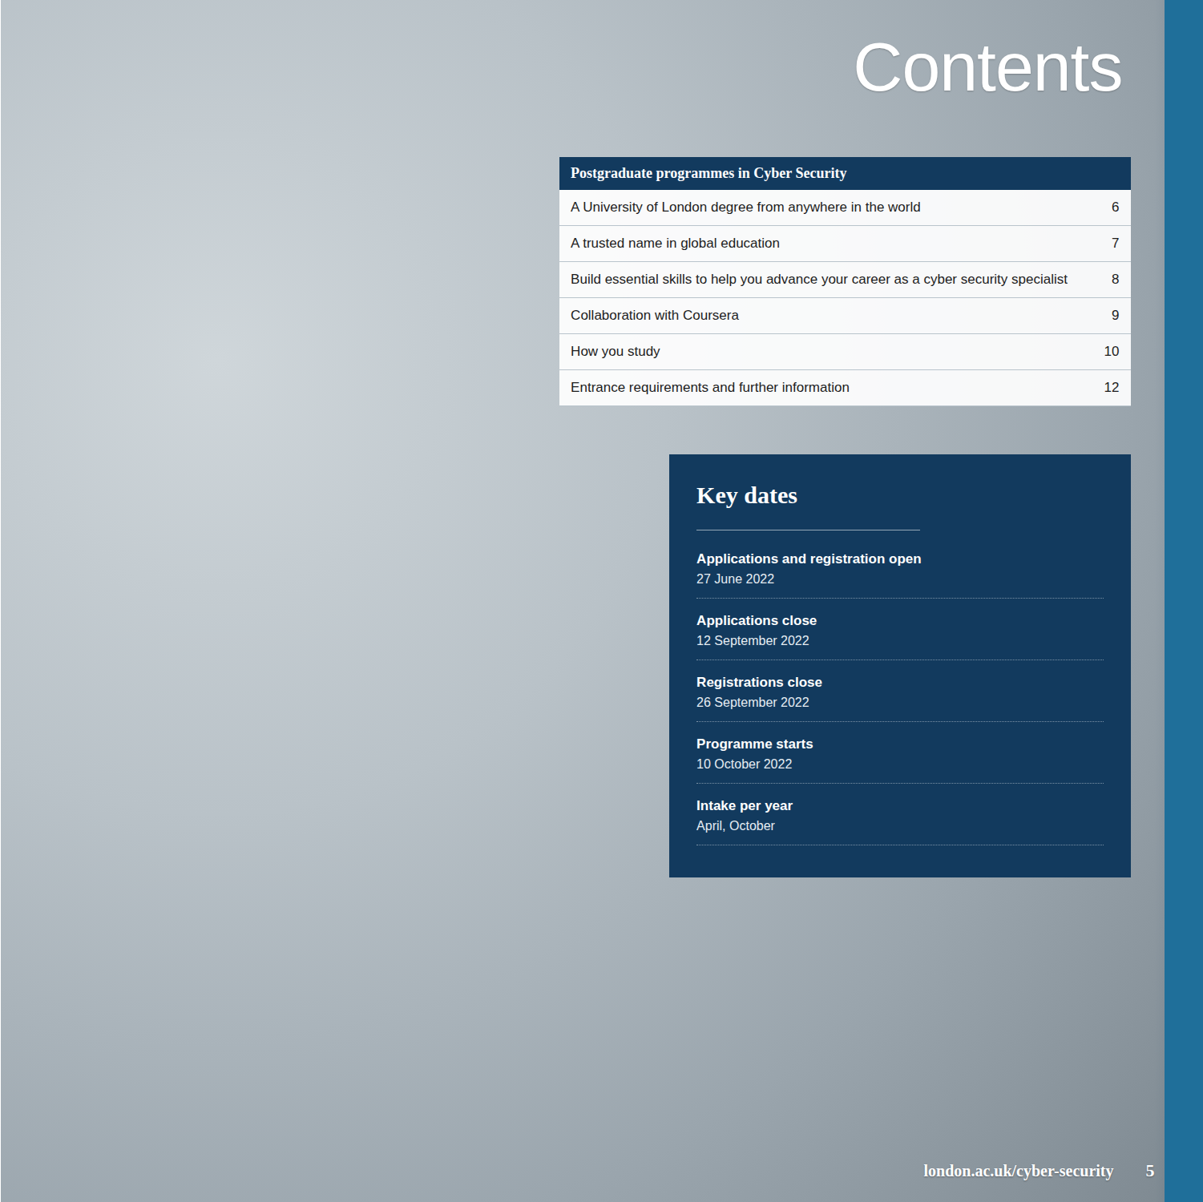Contents
Postgraduate programmes in Cyber Security
| A University of London degree from anywhere in the world | 6 |
| A trusted name in global education | 7 |
| Build essential skills to help you advance your career as a cyber security specialist | 8 |
| Collaboration with Coursera | 9 |
| How you study | 10 |
| Entrance requirements and further information | 12 |
Key dates
Applications and registration open
27 June 2022
Applications close
12 September 2022
Registrations close
26 September 2022
Programme starts
10 October 2022
Intake per year
April, October
london.ac.uk/cyber-security 5